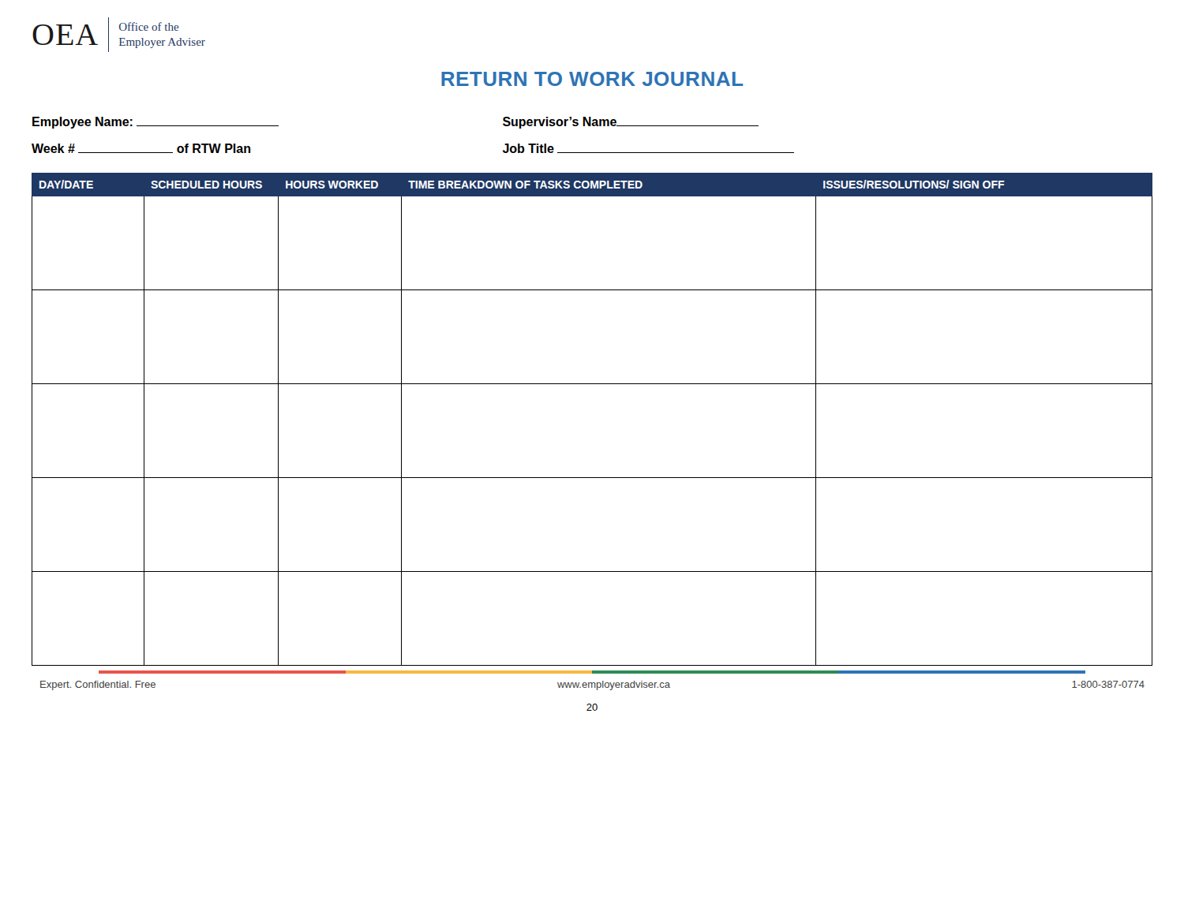OEA
Office of the
Employer Adviser
RETURN TO WORK JOURNAL
Employee Name:
Supervisor’s Name
Week # of RTW Plan
Job Title
| DAY/DATE | SCHEDULED HOURS | HOURS WORKED | TIME BREAKDOWN OF TASKS COMPLETED | ISSUES/RESOLUTIONS/ SIGN OFF |
| --- | --- | --- | --- | --- |
Expert. Confidential. Free
www.employeradviser.ca
1-800-387-0774
20